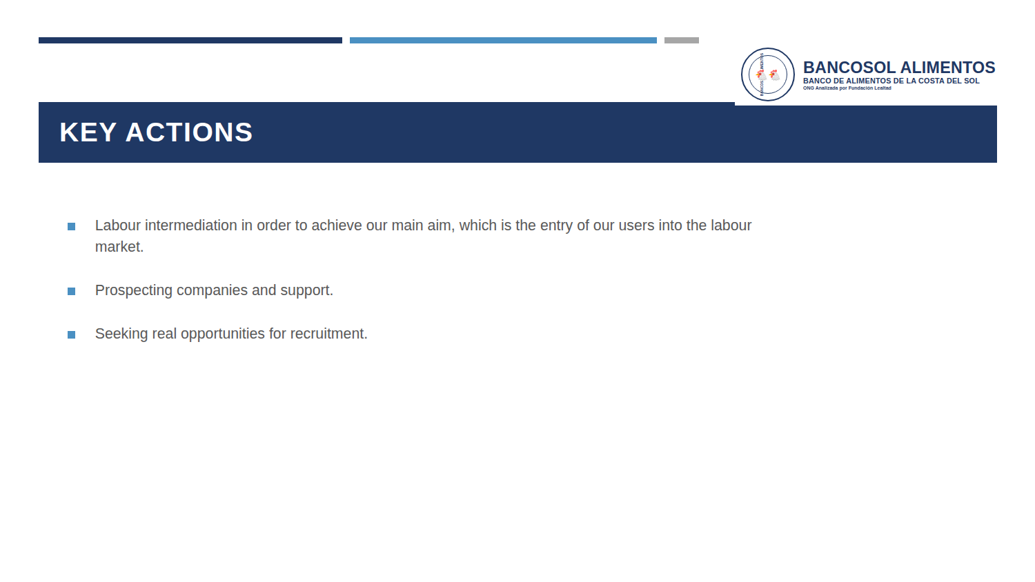BANCOS DE ALIMENTOS
🐔🐔
BANCOSOL ALIMENTOS
BANCO DE ALIMENTOS DE LA COSTA DEL SOL
ONG Analizada por Fundación Lealtad
Key Actions
Labour intermediation in order to achieve our main aim, which is the entry of our users into the labour market.
Prospecting companies and support.
Seeking real opportunities for recruitment.